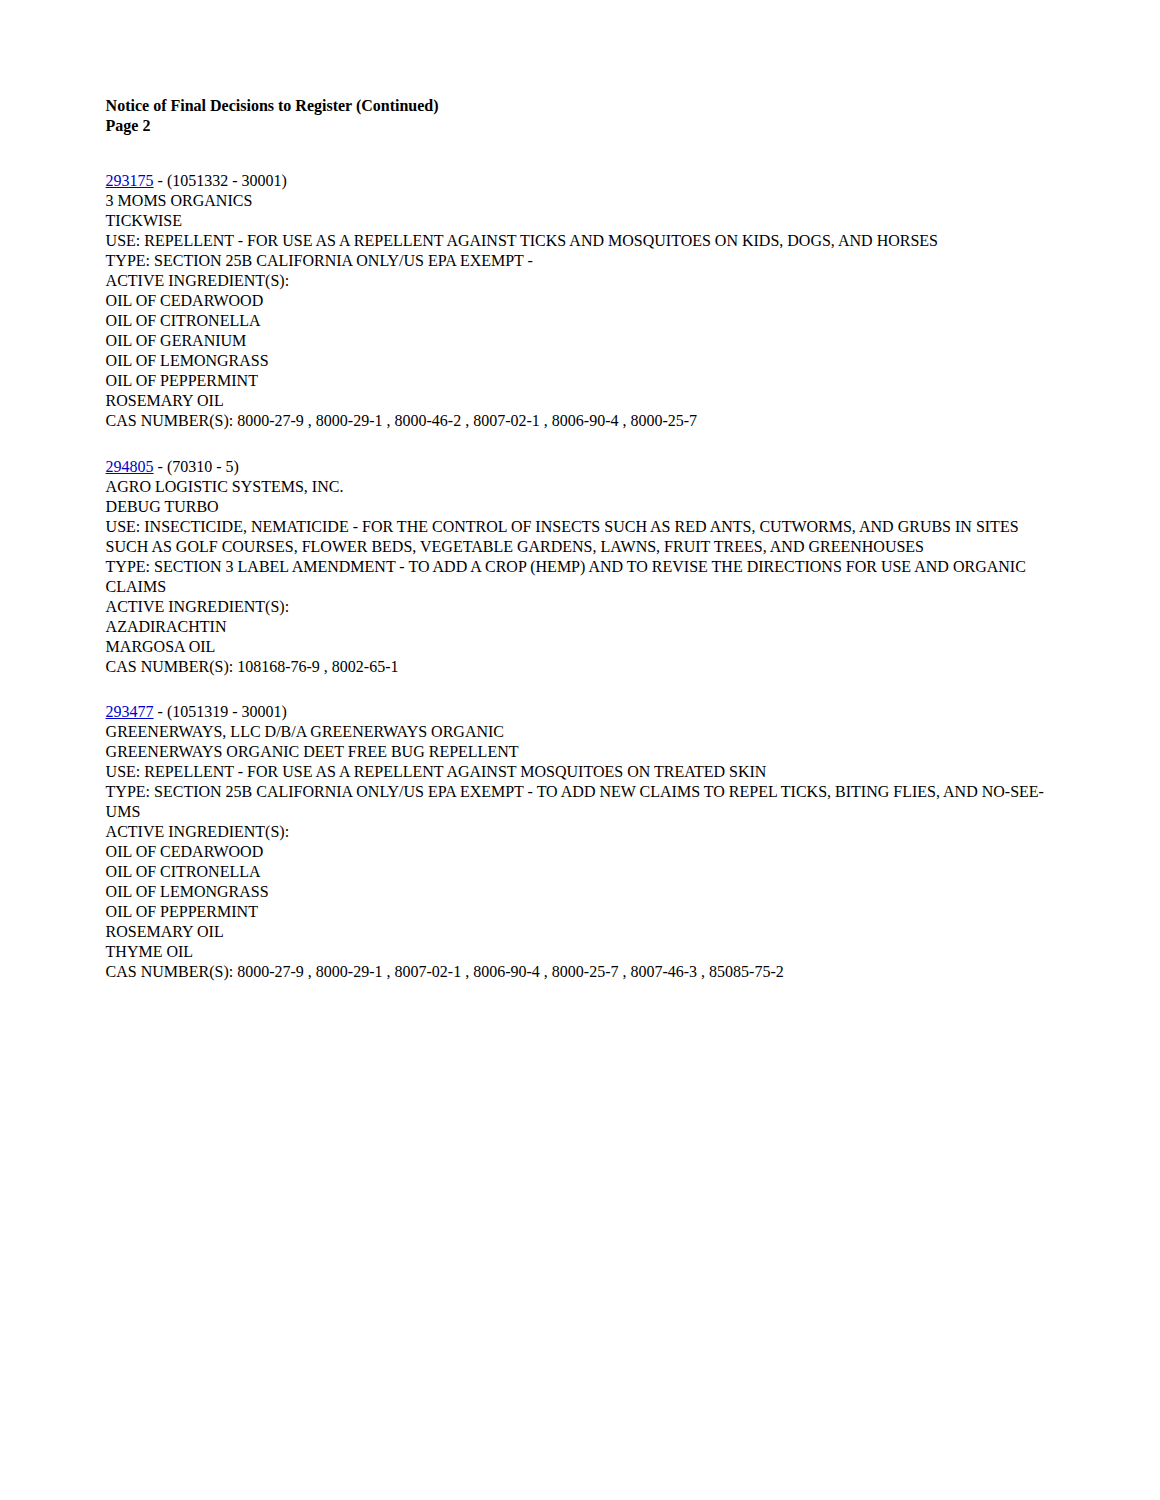Notice of Final Decisions to Register (Continued)
Page 2
293175 - (1051332 - 30001)
3 MOMS ORGANICS
TICKWISE
USE: REPELLENT - FOR USE AS A REPELLENT AGAINST TICKS AND MOSQUITOES ON KIDS, DOGS, AND HORSES
TYPE: SECTION 25B CALIFORNIA ONLY/US EPA EXEMPT -
ACTIVE INGREDIENT(S):
OIL OF CEDARWOOD
OIL OF CITRONELLA
OIL OF GERANIUM
OIL OF LEMONGRASS
OIL OF PEPPERMINT
ROSEMARY OIL
CAS NUMBER(S): 8000-27-9 , 8000-29-1 , 8000-46-2 , 8007-02-1 , 8006-90-4 , 8000-25-7
294805 - (70310 - 5)
AGRO LOGISTIC SYSTEMS, INC.
DEBUG TURBO
USE: INSECTICIDE, NEMATICIDE - FOR THE CONTROL OF INSECTS SUCH AS RED ANTS, CUTWORMS, AND GRUBS IN SITES SUCH AS GOLF COURSES, FLOWER BEDS, VEGETABLE GARDENS, LAWNS, FRUIT TREES, AND GREENHOUSES
TYPE: SECTION 3 LABEL AMENDMENT - TO ADD A CROP (HEMP) AND TO REVISE THE DIRECTIONS FOR USE AND ORGANIC CLAIMS
ACTIVE INGREDIENT(S):
AZADIRACHTIN
MARGOSA OIL
CAS NUMBER(S): 108168-76-9 , 8002-65-1
293477 - (1051319 - 30001)
GREENERWAYS, LLC D/B/A GREENERWAYS ORGANIC
GREENERWAYS ORGANIC DEET FREE BUG REPELLENT
USE: REPELLENT - FOR USE AS A REPELLENT AGAINST MOSQUITOES ON TREATED SKIN
TYPE: SECTION 25B CALIFORNIA ONLY/US EPA EXEMPT - TO ADD NEW CLAIMS TO REPEL TICKS, BITING FLIES, AND NO-SEE-UMS
ACTIVE INGREDIENT(S):
OIL OF CEDARWOOD
OIL OF CITRONELLA
OIL OF LEMONGRASS
OIL OF PEPPERMINT
ROSEMARY OIL
THYME OIL
CAS NUMBER(S): 8000-27-9 , 8000-29-1 , 8007-02-1 , 8006-90-4 , 8000-25-7 , 8007-46-3 , 85085-75-2